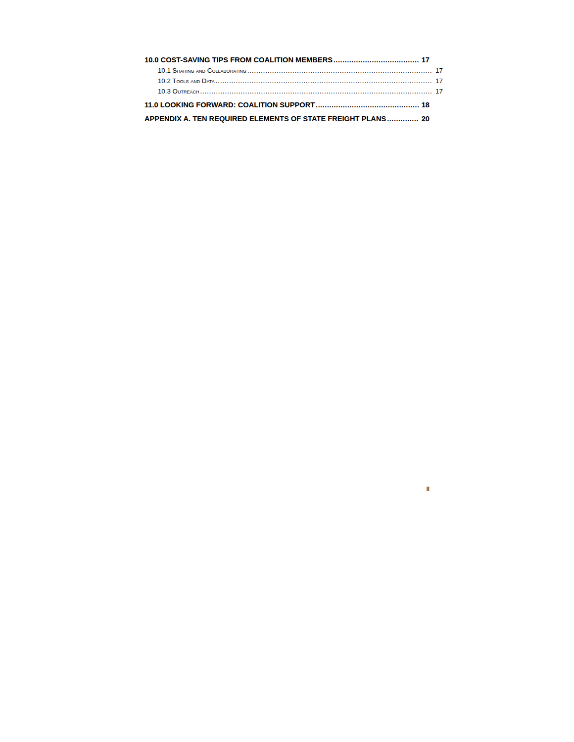10.0 COST-SAVING TIPS FROM COALITION MEMBERS .......................................................................................... 17
10.1 Sharing and Collaborating ................................................................................................................................. 17
10.2 Tools and Data .................................................................................................................................................. 17
10.3 Outreach ......................................................................................................................................................... 17
11.0 LOOKING FORWARD: COALITION SUPPORT ............................................................................................... 18
APPENDIX A. TEN REQUIRED ELEMENTS OF STATE FREIGHT PLANS ..................................................................... 20
ii